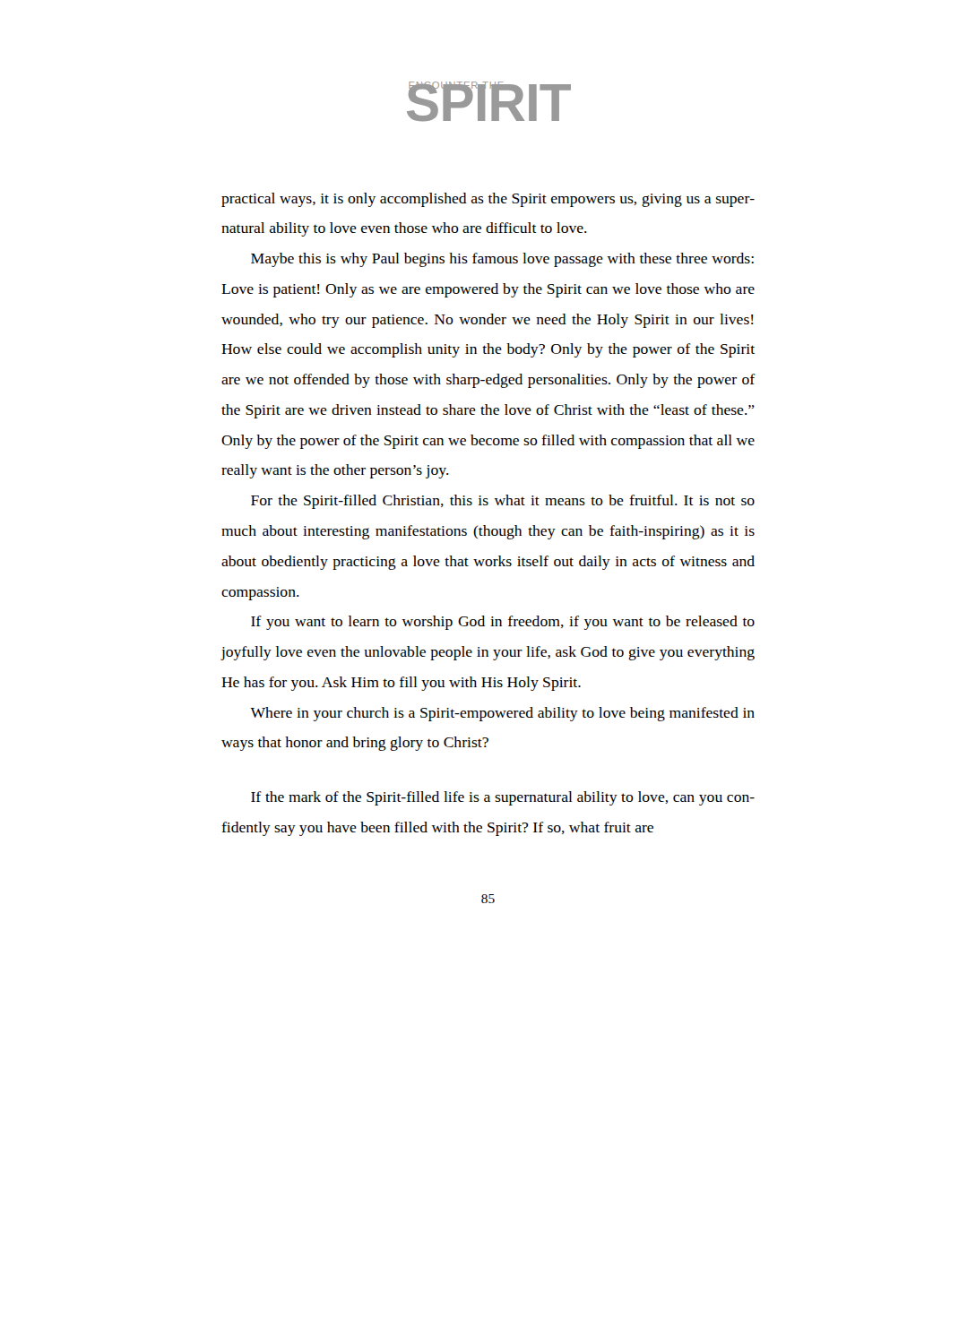ENCOUNTER THE SPIRIT
practical ways, it is only accomplished as the Spirit empowers us, giving us a supernatural ability to love even those who are difficult to love.
Maybe this is why Paul begins his famous love passage with these three words: Love is patient! Only as we are empowered by the Spirit can we love those who are wounded, who try our patience. No wonder we need the Holy Spirit in our lives! How else could we accomplish unity in the body? Only by the power of the Spirit are we not offended by those with sharp-edged personalities. Only by the power of the Spirit are we driven instead to share the love of Christ with the “least of these.” Only by the power of the Spirit can we become so filled with compassion that all we really want is the other person’s joy.
For the Spirit-filled Christian, this is what it means to be fruitful. It is not so much about interesting manifestations (though they can be faith-inspiring) as it is about obediently practicing a love that works itself out daily in acts of witness and compassion.
If you want to learn to worship God in freedom, if you want to be released to joyfully love even the unlovable people in your life, ask God to give you everything He has for you. Ask Him to fill you with His Holy Spirit.
Where in your church is a Spirit-empowered ability to love being manifested in ways that honor and bring glory to Christ?
If the mark of the Spirit-filled life is a supernatural ability to love, can you confidently say you have been filled with the Spirit? If so, what fruit are
85